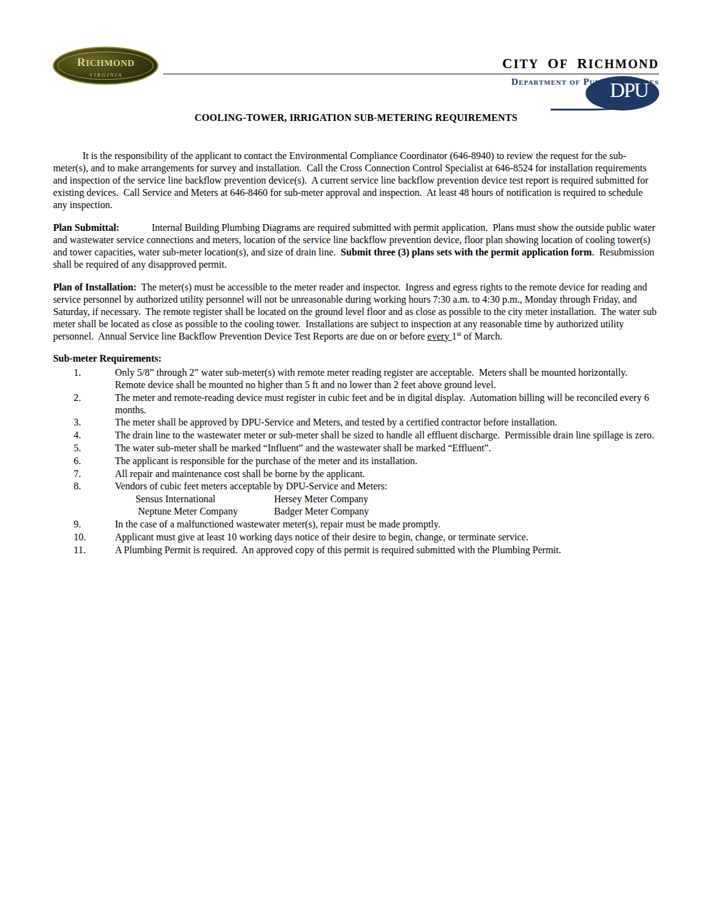RICHMOND
VIRGINIA
SM
CITY OF RICHMOND
Department of Public Utilities
DPU
COOLING-TOWER, IRRIGATION SUB-METERING REQUIREMENTS
It is the responsibility of the applicant to contact the Environmental Compliance Coordinator (646-8940) to review the request for the sub-meter(s), and to make arrangements for survey and installation. Call the Cross Connection Control Specialist at 646-8524 for installation requirements and inspection of the service line backflow prevention device(s). A current service line backflow prevention device test report is required submitted for existing devices. Call Service and Meters at 646-8460 for sub-meter approval and inspection. At least 48 hours of notification is required to schedule any inspection.
Plan Submittal: Internal Building Plumbing Diagrams are required submitted with permit application. Plans must show the outside public water and wastewater service connections and meters, location of the service line backflow prevention device, floor plan showing location of cooling tower(s) and tower capacities, water sub-meter location(s), and size of drain line. Submit three (3) plans sets with the permit application form. Resubmission shall be required of any disapproved permit.
Plan of Installation: The meter(s) must be accessible to the meter reader and inspector. Ingress and egress rights to the remote device for reading and service personnel by authorized utility personnel will not be unreasonable during working hours 7:30 a.m. to 4:30 p.m., Monday through Friday, and Saturday, if necessary. The remote register shall be located on the ground level floor and as close as possible to the city meter installation. The water sub meter shall be located as close as possible to the cooling tower. Installations are subject to inspection at any reasonable time by authorized utility personnel. Annual Service line Backflow Prevention Device Test Reports are due on or before every 1st of March.
Sub-meter Requirements:
1. Only 5/8” through 2” water sub-meter(s) with remote meter reading register are acceptable. Meters shall be mounted horizontally. Remote device shall be mounted no higher than 5 ft and no lower than 2 feet above ground level.
2. The meter and remote-reading device must register in cubic feet and be in digital display. Automation billing will be reconciled every 6 months.
3. The meter shall be approved by DPU-Service and Meters, and tested by a certified contractor before installation.
4. The drain line to the wastewater meter or sub-meter shall be sized to handle all effluent discharge. Permissible drain line spillage is zero.
5. The water sub-meter shall be marked “Influent” and the wastewater shall be marked “Effluent”.
6. The applicant is responsible for the purchase of the meter and its installation.
7. All repair and maintenance cost shall be borne by the applicant.
8. Vendors of cubic feet meters acceptable by DPU-Service and Meters:
Sensus International Hersey Meter Company Neptune Meter Company Badger Meter Company
9. In the case of a malfunctioned wastewater meter(s), repair must be made promptly.
10. Applicant must give at least 10 working days notice of their desire to begin, change, or terminate service.
11. A Plumbing Permit is required. An approved copy of this permit is required submitted with the Plumbing Permit.